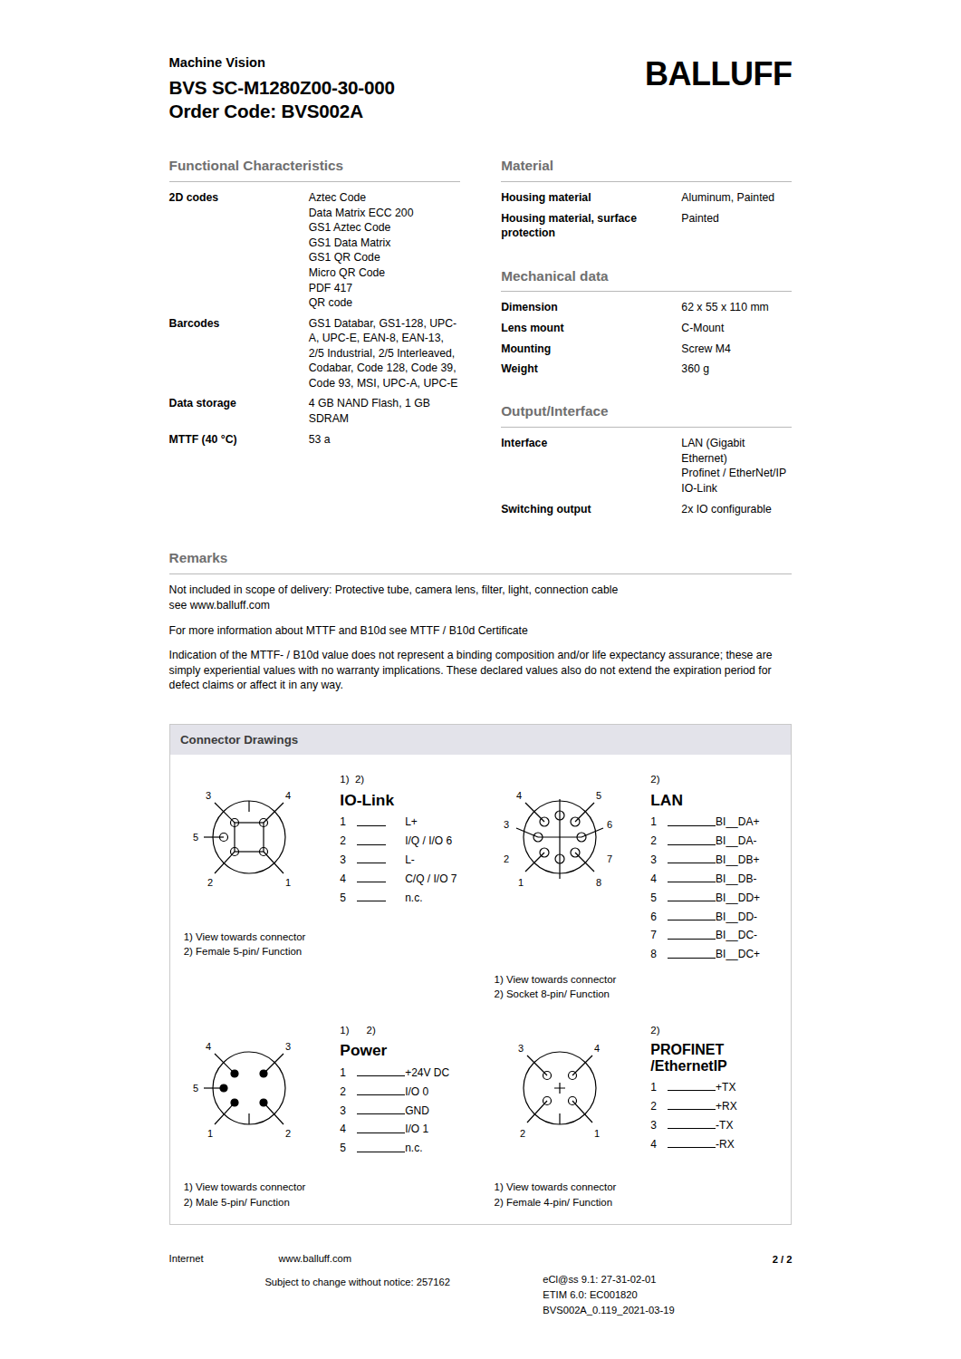Machine Vision
BVS SC-M1280Z00-30-000
Order Code: BVS002A
BALLUFF
Functional Characteristics
| 2D codes | Aztec Code Data Matrix ECC 200 GS1 Aztec Code GS1 Data Matrix GS1 QR Code Micro QR Code PDF 417 QR code |
| Barcodes | GS1 Databar, GS1-128, UPC-A, UPC-E, EAN-8, EAN-13, 2/5 Industrial, 2/5 Interleaved, Codabar, Code 128, Code 39, Code 93, MSI, UPC-A, UPC-E |
| Data storage | 4 GB NAND Flash, 1 GB SDRAM |
| MTTF (40 °C) | 53 a |
Material
| Housing material | Aluminum, Painted |
| Housing material, surface protection | Painted |
Mechanical data
| Dimension | 62 x 55 x 110 mm |
| Lens mount | C-Mount |
| Mounting | Screw M4 |
| Weight | 360 g |
Output/Interface
| Interface | LAN (Gigabit Ethernet) Profinet / EtherNet/IP IO-Link |
| Switching output | 2x IO configurable |
Remarks
Not included in scope of delivery: Protective tube, camera lens, filter, light, connection cable
see www.balluff.com
For more information about MTTF and B10d see MTTF / B10d Certificate
Indication of the MTTF- / B10d value does not represent a binding composition and/or life expectancy assurance; these are simply experiential values with no warranty implications. These declared values also do not extend the expiration period for defect claims or affect it in any way.
Connector Drawings
3 4 5 2 1
1) 2)
IO-Link
| 1 | | L+ |
| 2 | | I/Q / I/O 6 |
| 3 | | L- |
| 4 | | C/Q / I/O 7 |
| 5 | | n.c. |
1) View towards connector
2) Female 5-pin/ Function
4 5 3 6 2 7 1 8
2)
LAN
| 1 | | BI__DA+ |
| 2 | | BI__DA- |
| 3 | | BI__DB+ |
| 4 | | BI__DB- |
| 5 | | BI__DD+ |
| 6 | | BI__DD- |
| 7 | | BI__DC- |
| 8 | | BI__DC+ |
1) View towards connector
2) Socket 8-pin/ Function
4 3 5 1 2
1) 2)
Power
| 1 | | +24V DC |
| 2 | | I/O 0 |
| 3 | | GND |
| 4 | | I/O 1 |
| 5 | | n.c. |
1) View towards connector
2) Male 5-pin/ Function
3 4 2 1
2)
PROFINET
/EthernetIP
| 1 | | +TX |
| 2 | | +RX |
| 3 | | -TX |
| 4 | | -RX |
1) View towards connector
2) Female 4-pin/ Function
Internet www.balluff.com
Subject to change without notice: 257162
2 / 2
eCl@ss 9.1: 27-31-02-01
ETIM 6.0: EC001820
BVS002A_0.119_2021-03-19